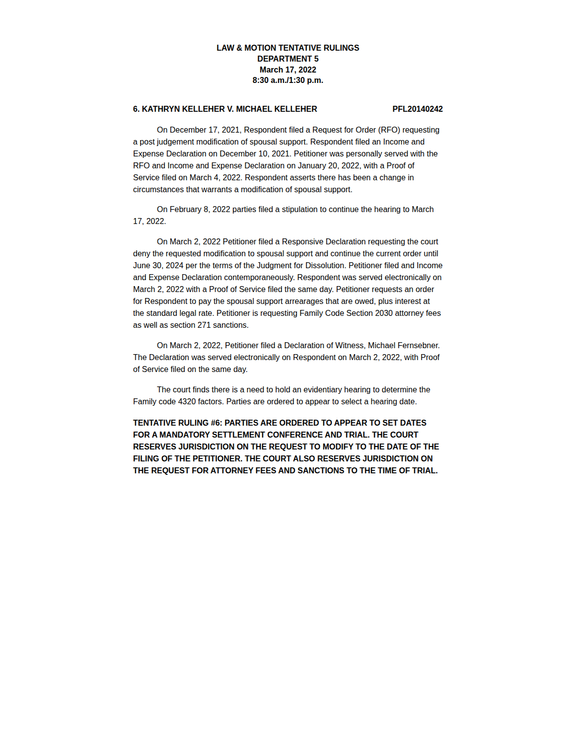LAW & MOTION TENTATIVE RULINGS
DEPARTMENT 5
March 17, 2022
8:30 a.m./1:30 p.m.
6. Kathryn Kelleher v. Michael Kelleher PFL20140242
On December 17, 2021, Respondent filed a Request for Order (RFO) requesting a post judgement modification of spousal support. Respondent filed an Income and Expense Declaration on December 10, 2021. Petitioner was personally served with the RFO and Income and Expense Declaration on January 20, 2022, with a Proof of Service filed on March 4, 2022. Respondent asserts there has been a change in circumstances that warrants a modification of spousal support.
On February 8, 2022 parties filed a stipulation to continue the hearing to March 17, 2022.
On March 2, 2022 Petitioner filed a Responsive Declaration requesting the court deny the requested modification to spousal support and continue the current order until June 30, 2024 per the terms of the Judgment for Dissolution. Petitioner filed and Income and Expense Declaration contemporaneously. Respondent was served electronically on March 2, 2022 with a Proof of Service filed the same day. Petitioner requests an order for Respondent to pay the spousal support arrearages that are owed, plus interest at the standard legal rate. Petitioner is requesting Family Code Section 2030 attorney fees as well as section 271 sanctions.
On March 2, 2022, Petitioner filed a Declaration of Witness, Michael Fernsebner. The Declaration was served electronically on Respondent on March 2, 2022, with Proof of Service filed on the same day.
The court finds there is a need to hold an evidentiary hearing to determine the Family code 4320 factors. Parties are ordered to appear to select a hearing date.
Tentative Ruling #6: Parties are ordered to appear to set dates for a mandatory settlement conference and trial. The court reserves jurisdiction on the request to modify to the date of the filing of the Petitioner. The court also reserves jurisdiction on the request for attorney fees and sanctions to the time of trial.